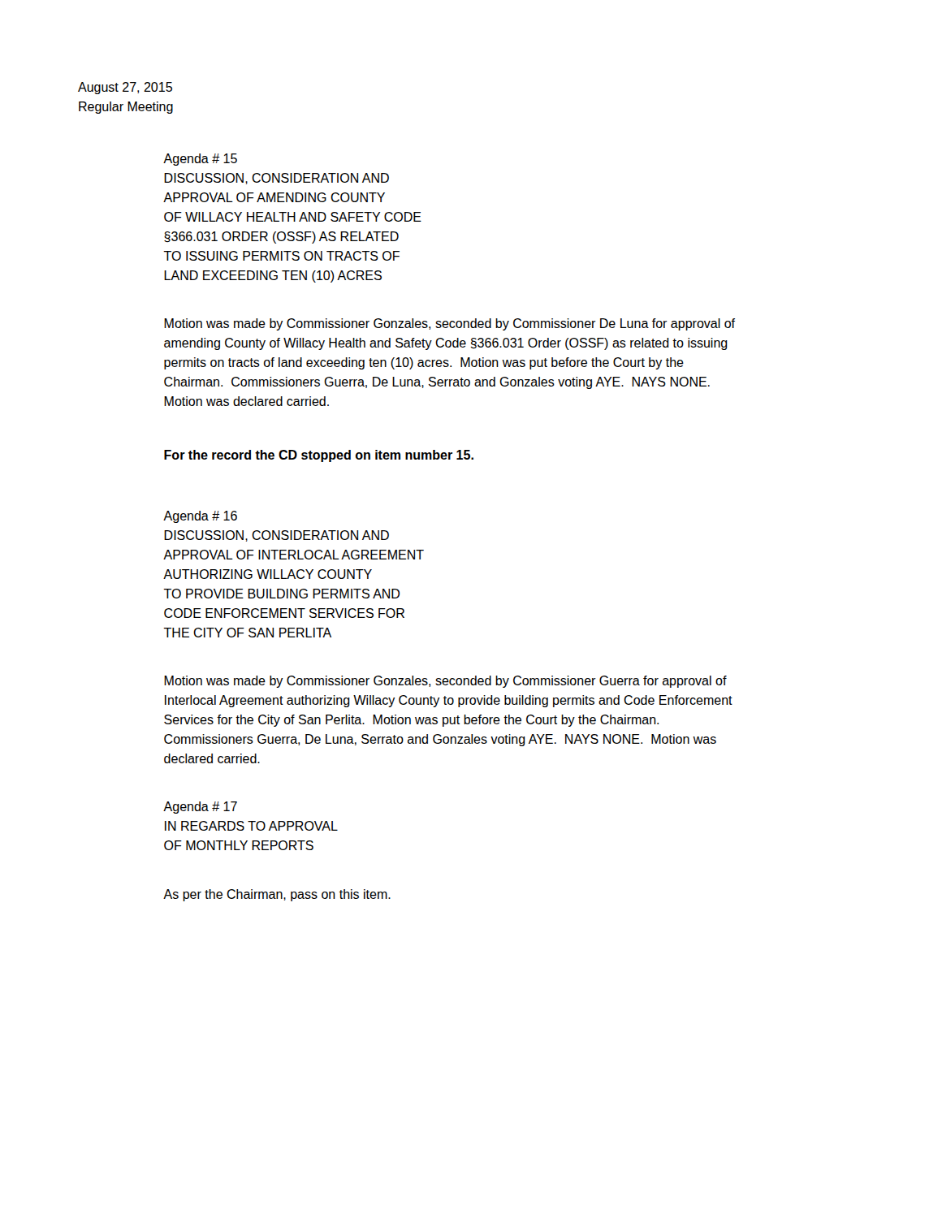August 27, 2015
Regular Meeting
Agenda # 15
DISCUSSION, CONSIDERATION AND
APPROVAL OF AMENDING COUNTY
OF WILLACY HEALTH AND SAFETY CODE
§366.031 ORDER (OSSF) AS RELATED
TO ISSUING PERMITS ON TRACTS OF
LAND EXCEEDING TEN (10) ACRES
Motion was made by Commissioner Gonzales, seconded by Commissioner De Luna for approval of amending County of Willacy Health and Safety Code §366.031 Order (OSSF) as related to issuing permits on tracts of land exceeding ten (10) acres. Motion was put before the Court by the Chairman. Commissioners Guerra, De Luna, Serrato and Gonzales voting AYE. NAYS NONE. Motion was declared carried.
For the record the CD stopped on item number 15.
Agenda # 16
DISCUSSION, CONSIDERATION AND
APPROVAL OF INTERLOCAL AGREEMENT
AUTHORIZING WILLACY COUNTY
TO PROVIDE BUILDING PERMITS AND
CODE ENFORCEMENT SERVICES FOR
THE CITY OF SAN PERLITA
Motion was made by Commissioner Gonzales, seconded by Commissioner Guerra for approval of Interlocal Agreement authorizing Willacy County to provide building permits and Code Enforcement Services for the City of San Perlita. Motion was put before the Court by the Chairman. Commissioners Guerra, De Luna, Serrato and Gonzales voting AYE. NAYS NONE. Motion was declared carried.
Agenda # 17
IN REGARDS TO APPROVAL
OF MONTHLY REPORTS
As per the Chairman, pass on this item.